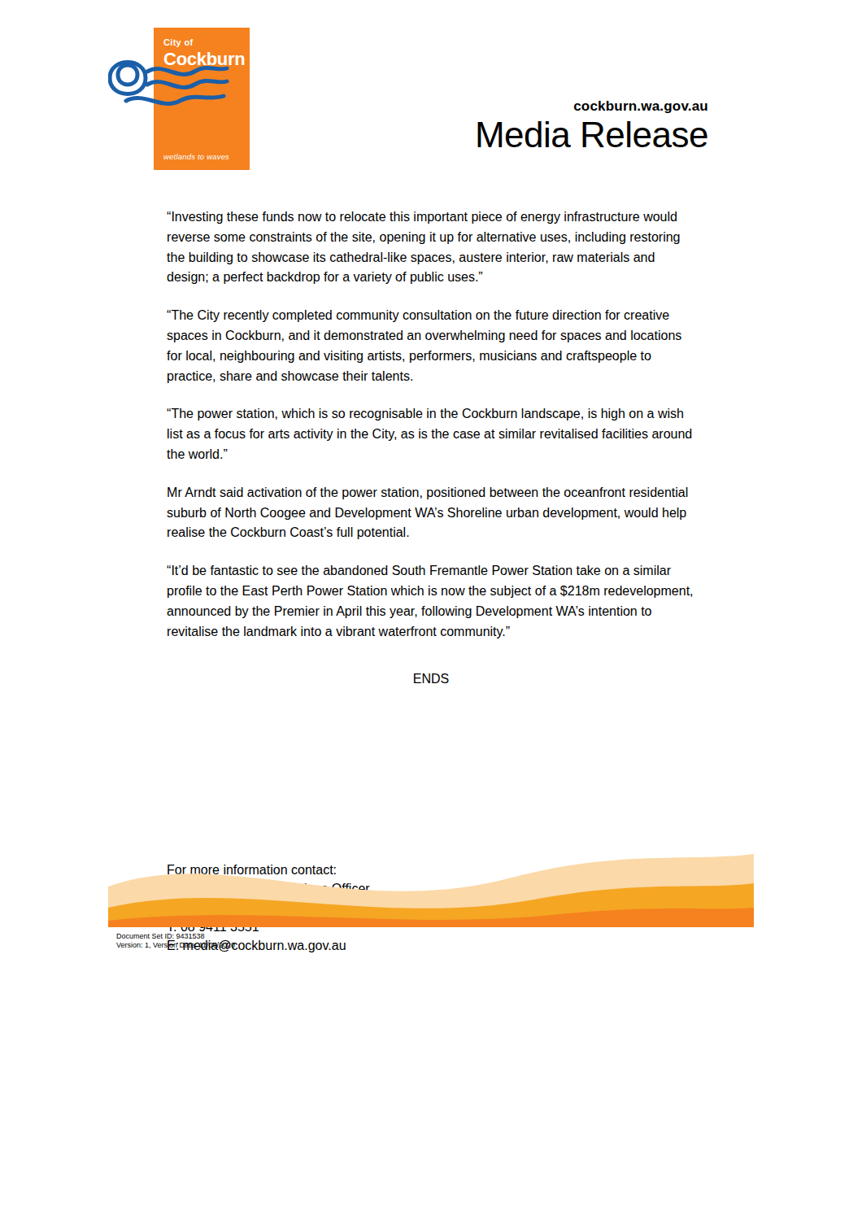City of
Cockburn
wetlands to waves
cockburn.wa.gov.au
Media Release
“Investing these funds now to relocate this important piece of energy infrastructure would reverse some constraints of the site, opening it up for alternative uses, including restoring the building to showcase its cathedral-like spaces, austere interior, raw materials and design; a perfect backdrop for a variety of public uses.”
“The City recently completed community consultation on the future direction for creative spaces in Cockburn, and it demonstrated an overwhelming need for spaces and locations for local, neighbouring and visiting artists, performers, musicians and craftspeople to practice, share and showcase their talents.
“The power station, which is so recognisable in the Cockburn landscape, is high on a wish list as a focus for arts activity in the City, as is the case at similar revitalised facilities around the world.”
Mr Arndt said activation of the power station, positioned between the oceanfront residential suburb of North Coogee and Development WA’s Shoreline urban development, would help realise the Cockburn Coast’s full potential.
“It’d be fantastic to see the abandoned South Fremantle Power Station take on a similar profile to the East Perth Power Station which is now the subject of a $218m redevelopment, announced by the Premier in April this year, following Development WA’s intention to revitalise the landmark into a vibrant waterfront community.”
ENDS
For more information contact:
Media and Communications Officer
City of Cockburn
T: 08 9411 3551
E: media@cockburn.wa.gov.au
Document Set ID: 9431538
Version: 1, Version Date: 11/06/2020